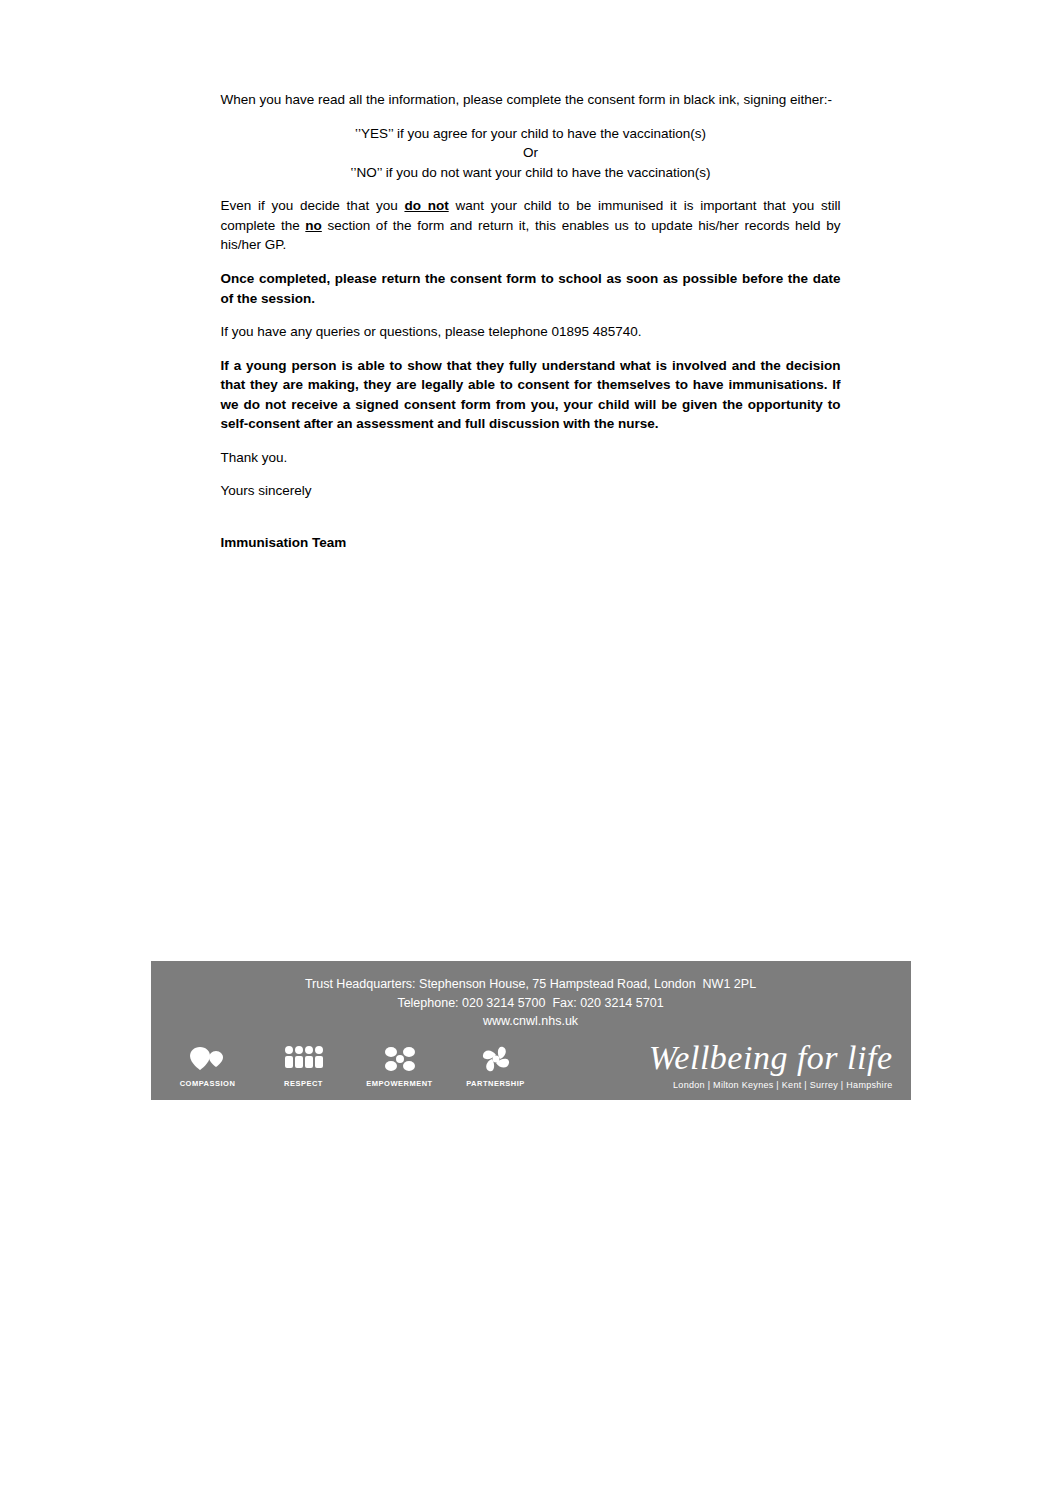When you have read all the information, please complete the consent form in black ink, signing either:-
‛’YES’’ if you agree for your child to have the vaccination(s)
Or
‛’NO’’ if you do not want your child to have the vaccination(s)
Even if you decide that you do not want your child to be immunised it is important that you still complete the no section of the form and return it, this enables us to update his/her records held by his/her GP.
Once completed, please return the consent form to school as soon as possible before the date of the session.
If you have any queries or questions, please telephone 01895 485740.
If a young person is able to show that they fully understand what is involved and the decision that they are making, they are legally able to consent for themselves to have immunisations. If we do not receive a signed consent form from you, your child will be given the opportunity to self-consent after an assessment and full discussion with the nurse.
Thank you.
Yours sincerely
Immunisation Team
Trust Headquarters: Stephenson House, 75 Hampstead Road, London NW1 2PL
Telephone: 020 3214 5700 Fax: 020 3214 5701
www.cnwl.nhs.uk
COMPASSION
RESPECT
EMPOWERMENT
PARTNERSHIP
Wellbeing for life
London | Milton Keynes | Kent | Surrey | Hampshire